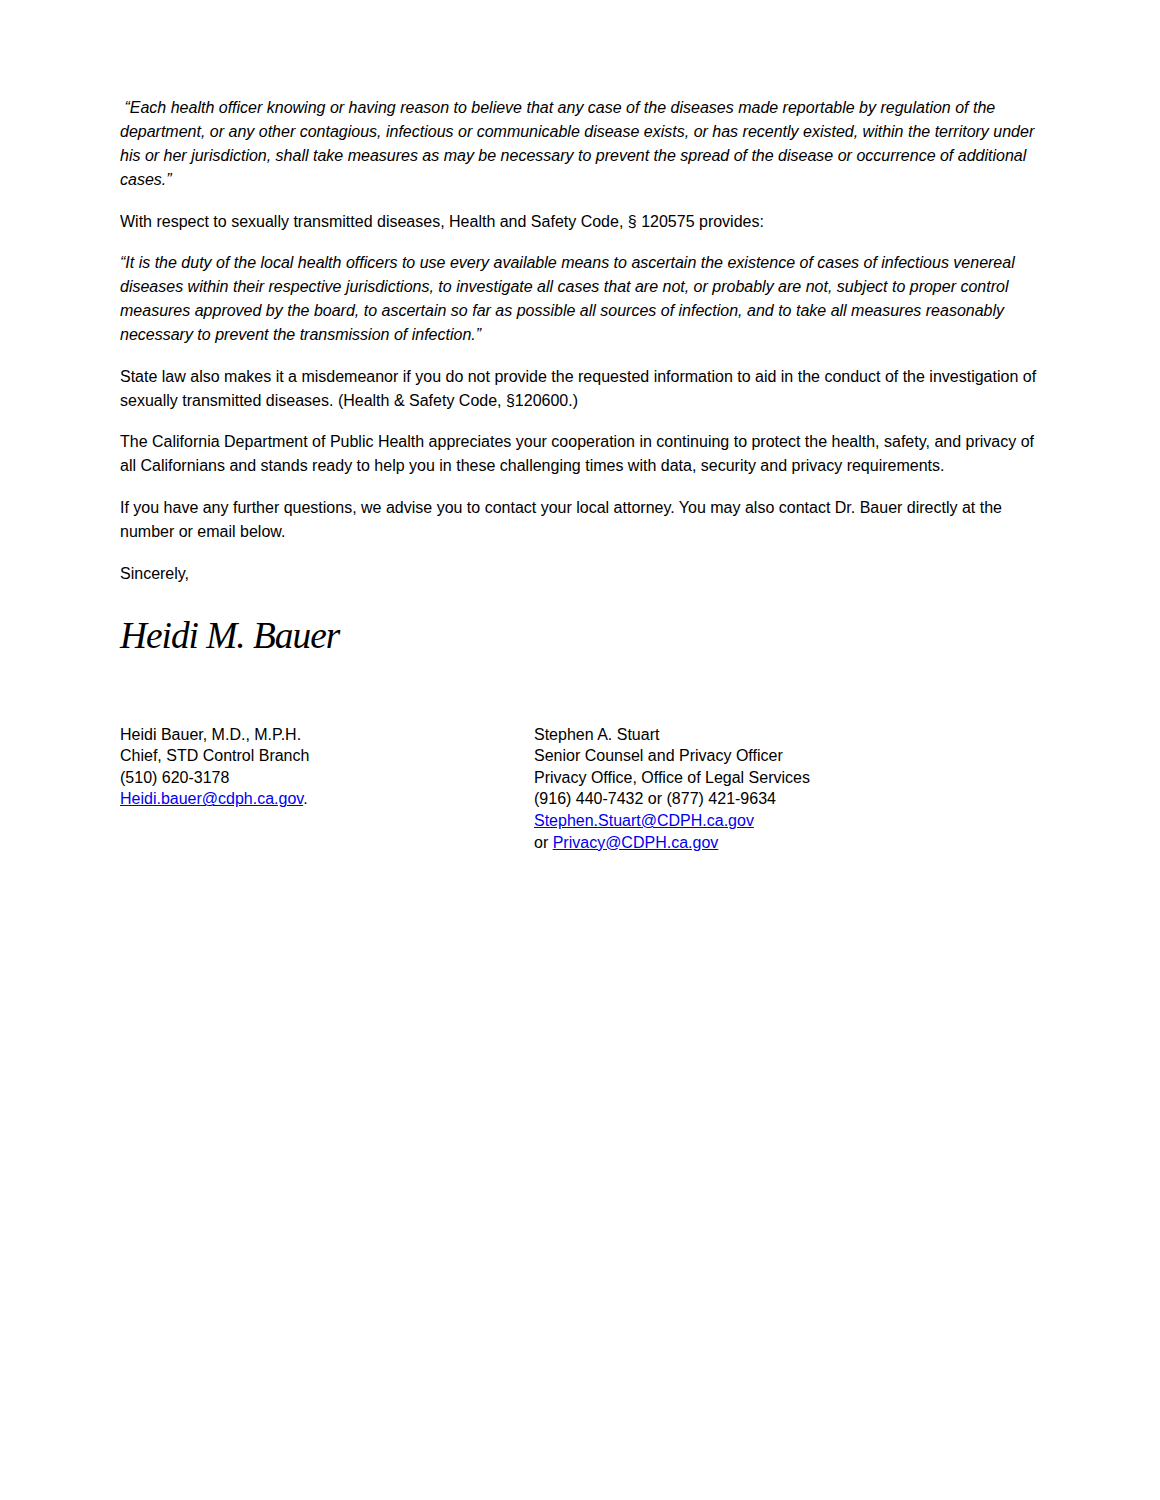“Each health officer knowing or having reason to believe that any case of the diseases made reportable by regulation of the department, or any other contagious, infectious or communicable disease exists, or has recently existed, within the territory under his or her jurisdiction, shall take measures as may be necessary to prevent the spread of the disease or occurrence of additional cases.”
With respect to sexually transmitted diseases, Health and Safety Code, § 120575 provides:
“It is the duty of the local health officers to use every available means to ascertain the existence of cases of infectious venereal diseases within their respective jurisdictions, to investigate all cases that are not, or probably are not, subject to proper control measures approved by the board, to ascertain so far as possible all sources of infection, and to take all measures reasonably necessary to prevent the transmission of infection.”
State law also makes it a misdemeanor if you do not provide the requested information to aid in the conduct of the investigation of sexually transmitted diseases. (Health & Safety Code, §120600.)
The California Department of Public Health appreciates your cooperation in continuing to protect the health, safety, and privacy of all Californians and stands ready to help you in these challenging times with data, security and privacy requirements.
If you have any further questions, we advise you to contact your local attorney. You may also contact Dr. Bauer directly at the number or email below.
Sincerely,
Heidi M. Bauer
| Heidi Bauer, M.D., M.P.H. Chief, STD Control Branch (510) 620-3178 Heidi.bauer@cdph.ca.gov . | Stephen A. Stuart Senior Counsel and Privacy Officer Privacy Office, Office of Legal Services (916) 440-7432 or (877) 421-9634 Stephen.Stuart@CDPH.ca.gov or Privacy@CDPH.ca.gov |